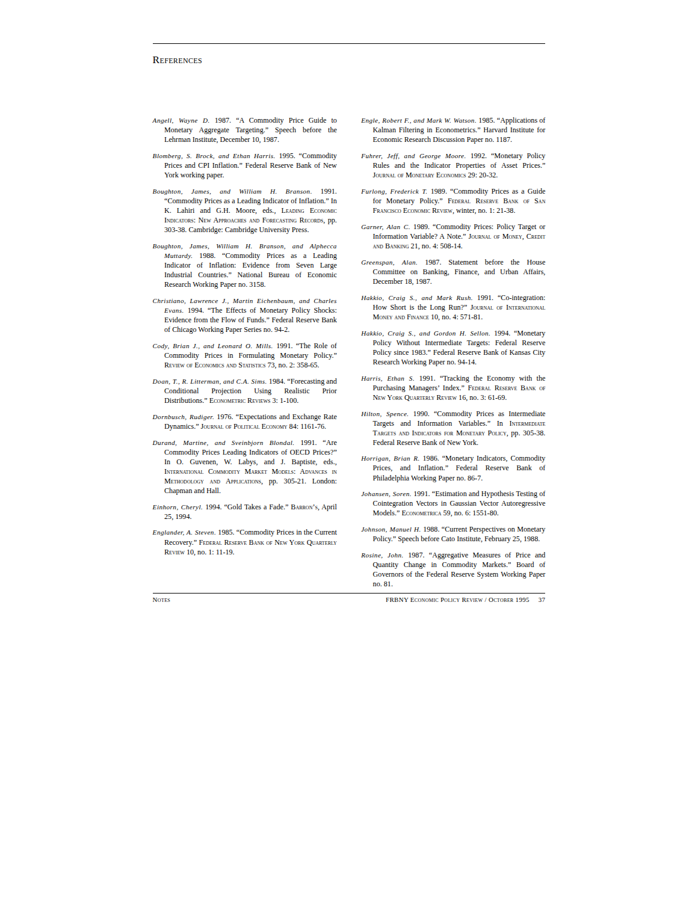References
Angell, Wayne D. 1987. “A Commodity Price Guide to Monetary Aggregate Targeting.” Speech before the Lehrman Institute, December 10, 1987.
Blomberg, S. Brock, and Ethan Harris. 1995. “Commodity Prices and CPI Inflation.” Federal Reserve Bank of New York working paper.
Boughton, James, and William H. Branson. 1991. “Commodity Prices as a Leading Indicator of Inflation.” In K. Lahiri and G.H. Moore, eds., Leading Economic Indicators: New Approaches and Forecasting Records, pp. 303-38. Cambridge: Cambridge University Press.
Boughton, James, William H. Branson, and Alphecca Muttardy. 1988. “Commodity Prices as a Leading Indicator of Inflation: Evidence from Seven Large Industrial Countries.” National Bureau of Economic Research Working Paper no. 3158.
Christiano, Lawrence J., Martin Eichenbaum, and Charles Evans. 1994. “The Effects of Monetary Policy Shocks: Evidence from the Flow of Funds.” Federal Reserve Bank of Chicago Working Paper Series no. 94-2.
Cody, Brian J., and Leonard O. Mills. 1991. “The Role of Commodity Prices in Formulating Monetary Policy.” Review of Economics and Statistics 73, no. 2: 358-65.
Doan, T., R. Litterman, and C.A. Sims. 1984. “Forecasting and Conditional Projection Using Realistic Prior Distributions.” Econometric Reviews 3: 1-100.
Dornbusch, Rudiger. 1976. “Expectations and Exchange Rate Dynamics.” Journal of Political Economy 84: 1161-76.
Durand, Martine, and Sveinbjorn Blondal. 1991. “Are Commodity Prices Leading Indicators of OECD Prices?” In O. Guvenen, W. Labys, and J. Baptiste, eds., International Commodity Market Models: Advances in Methodology and Applications, pp. 305-21. London: Chapman and Hall.
Einhorn, Cheryl. 1994. “Gold Takes a Fade.” Barron’s, April 25, 1994.
Englander, A. Steven. 1985. “Commodity Prices in the Current Recovery.” Federal Reserve Bank of New York Quarterly Review 10, no. 1: 11-19.
Engle, Robert F., and Mark W. Watson. 1985. “Applications of Kalman Filtering in Econometrics.” Harvard Institute for Economic Research Discussion Paper no. 1187.
Fuhrer, Jeff, and George Moore. 1992. “Monetary Policy Rules and the Indicator Properties of Asset Prices.” Journal of Monetary Economics 29: 20-32.
Furlong, Frederick T. 1989. “Commodity Prices as a Guide for Monetary Policy.” Federal Reserve Bank of San Francisco Economic Review, winter, no. 1: 21-38.
Garner, Alan C. 1989. “Commodity Prices: Policy Target or Information Variable? A Note.” Journal of Money, Credit and Banking 21, no. 4: 508-14.
Greenspan, Alan. 1987. Statement before the House Committee on Banking, Finance, and Urban Affairs, December 18, 1987.
Hakkio, Craig S., and Mark Rush. 1991. “Co-integration: How Short is the Long Run?” Journal of International Money and Finance 10, no. 4: 571-81.
Hakkio, Craig S., and Gordon H. Sellon. 1994. “Monetary Policy Without Intermediate Targets: Federal Reserve Policy since 1983.” Federal Reserve Bank of Kansas City Research Working Paper no. 94-14.
Harris, Ethan S. 1991. “Tracking the Economy with the Purchasing Managers’ Index.” Federal Reserve Bank of New York Quarterly Review 16, no. 3: 61-69.
Hilton, Spence. 1990. “Commodity Prices as Intermediate Targets and Information Variables.” In Intermediate Targets and Indicators for Monetary Policy, pp. 305-38. Federal Reserve Bank of New York.
Horrigan, Brian R. 1986. “Monetary Indicators, Commodity Prices, and Inflation.” Federal Reserve Bank of Philadelphia Working Paper no. 86-7.
Johansen, Soren. 1991. “Estimation and Hypothesis Testing of Cointegration Vectors in Gaussian Vector Autoregressive Models.” Econometrica 59, no. 6: 1551-80.
Johnson, Manuel H. 1988. “Current Perspectives on Monetary Policy.” Speech before Cato Institute, February 25, 1988.
Rosine, John. 1987. “Aggregative Measures of Price and Quantity Change in Commodity Markets.” Board of Governors of the Federal Reserve System Working Paper no. 81.
Notes
FRBNY Economic Policy Review / October 1995 37